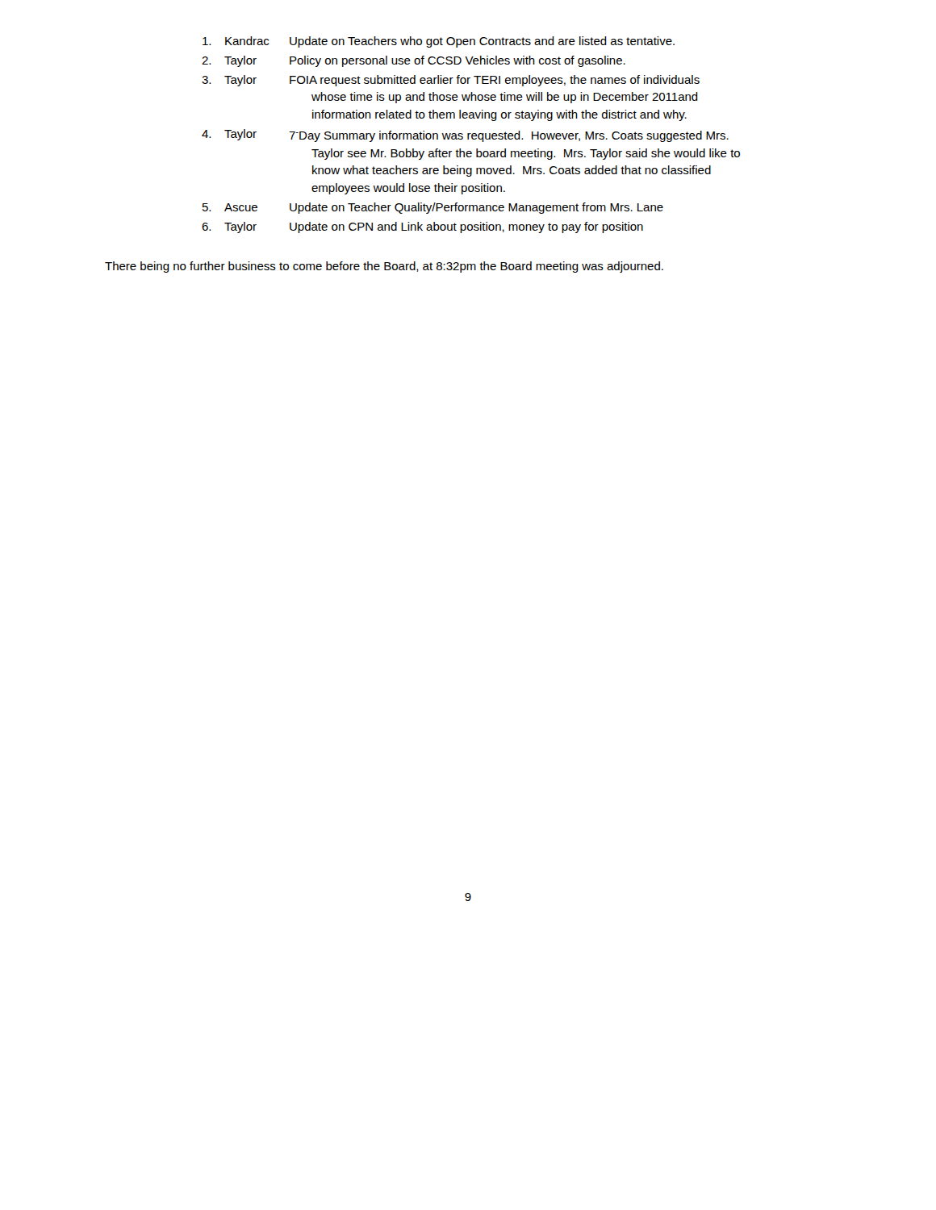Kandrac Update on Teachers who got Open Contracts and are listed as tentative.
Taylor Policy on personal use of CCSD Vehicles with cost of gasoline.
Taylor FOIA request submitted earlier for TERI employees, the names of individuals whose time is up and those whose time will be up in December 2011and information related to them leaving or staying with the district and why.
Taylor 7-Day Summary information was requested. However, Mrs. Coats suggested Mrs. Taylor see Mr. Bobby after the board meeting. Mrs. Taylor said she would like to know what teachers are being moved. Mrs. Coats added that no classified employees would lose their position.
Ascue Update on Teacher Quality/Performance Management from Mrs. Lane
Taylor Update on CPN and Link about position, money to pay for position
There being no further business to come before the Board, at 8:32pm the Board meeting was adjourned.
9